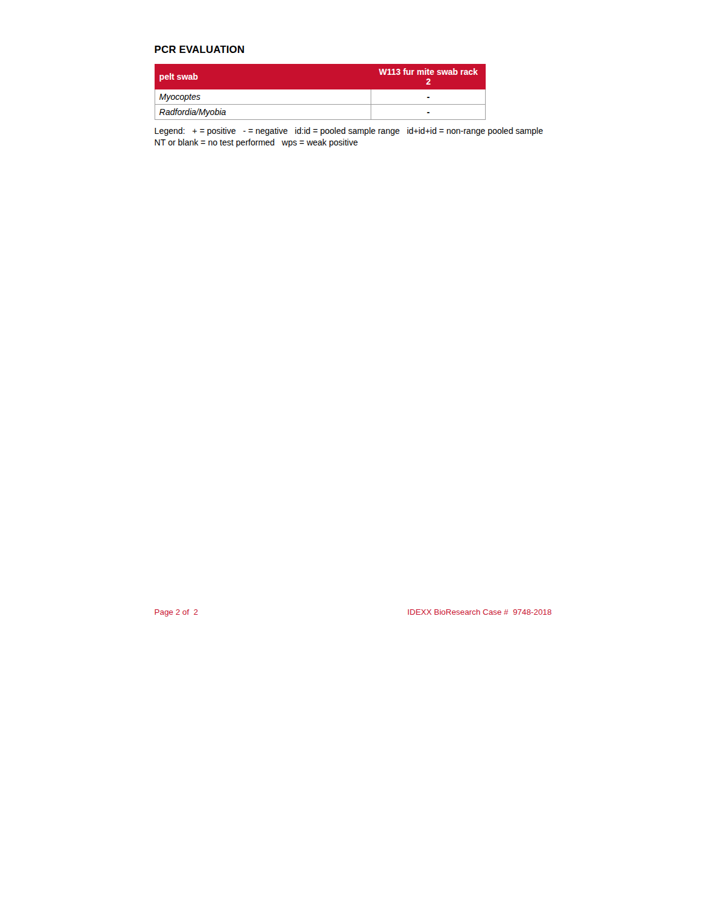PCR EVALUATION
| pelt swab | W113 fur mite swab rack 2 |
| --- | --- |
| Myocoptes | - |
| Radfordia/Myobia | - |
Legend: + = positive - = negative id:id = pooled sample range id+id+id = non-range pooled sample NT or blank = no test performed wps = weak positive
Page 2 of 2 IDEXX BioResearch Case # 9748-2018